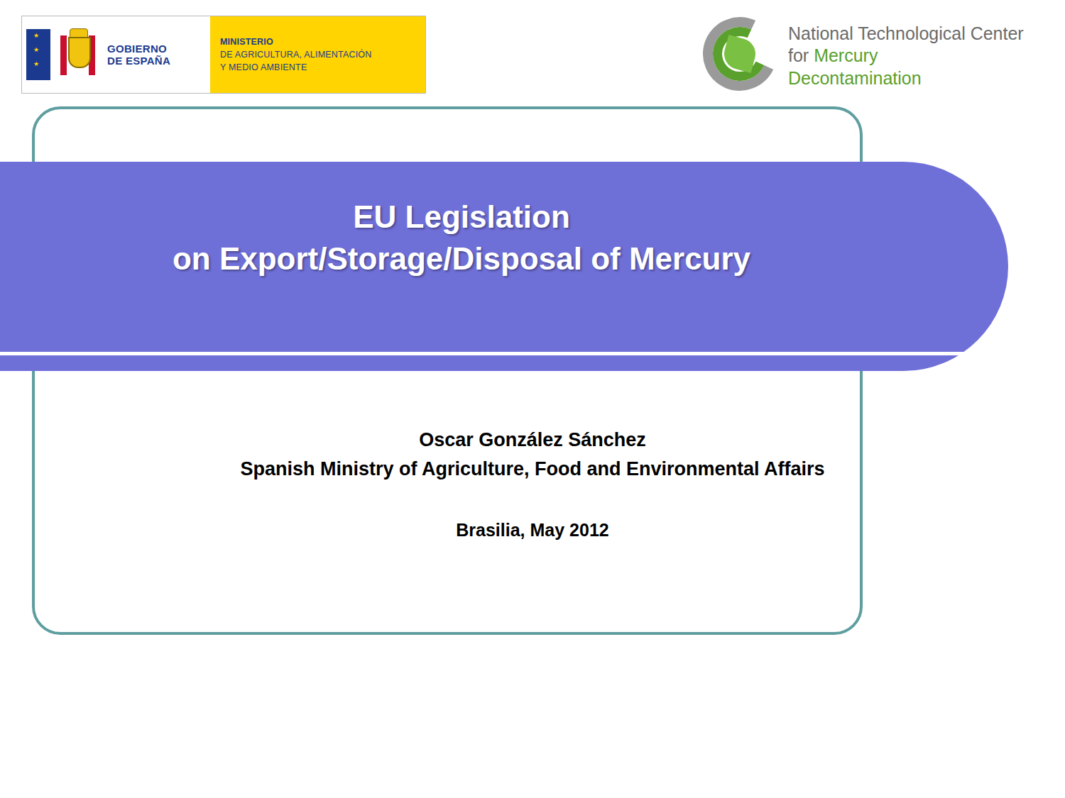GOBIERNO
DE ESPAÑA
MINISTERIO DE AGRICULTURA, ALIMENTACIÓN
Y MEDIO AMBIENTE
National Technological Center
for Mercury
Decontamination
EU Legislation
on Export/Storage/Disposal of Mercury
Oscar González Sánchez
Spanish Ministry of Agriculture, Food and Environmental Affairs
Brasilia, May 2012